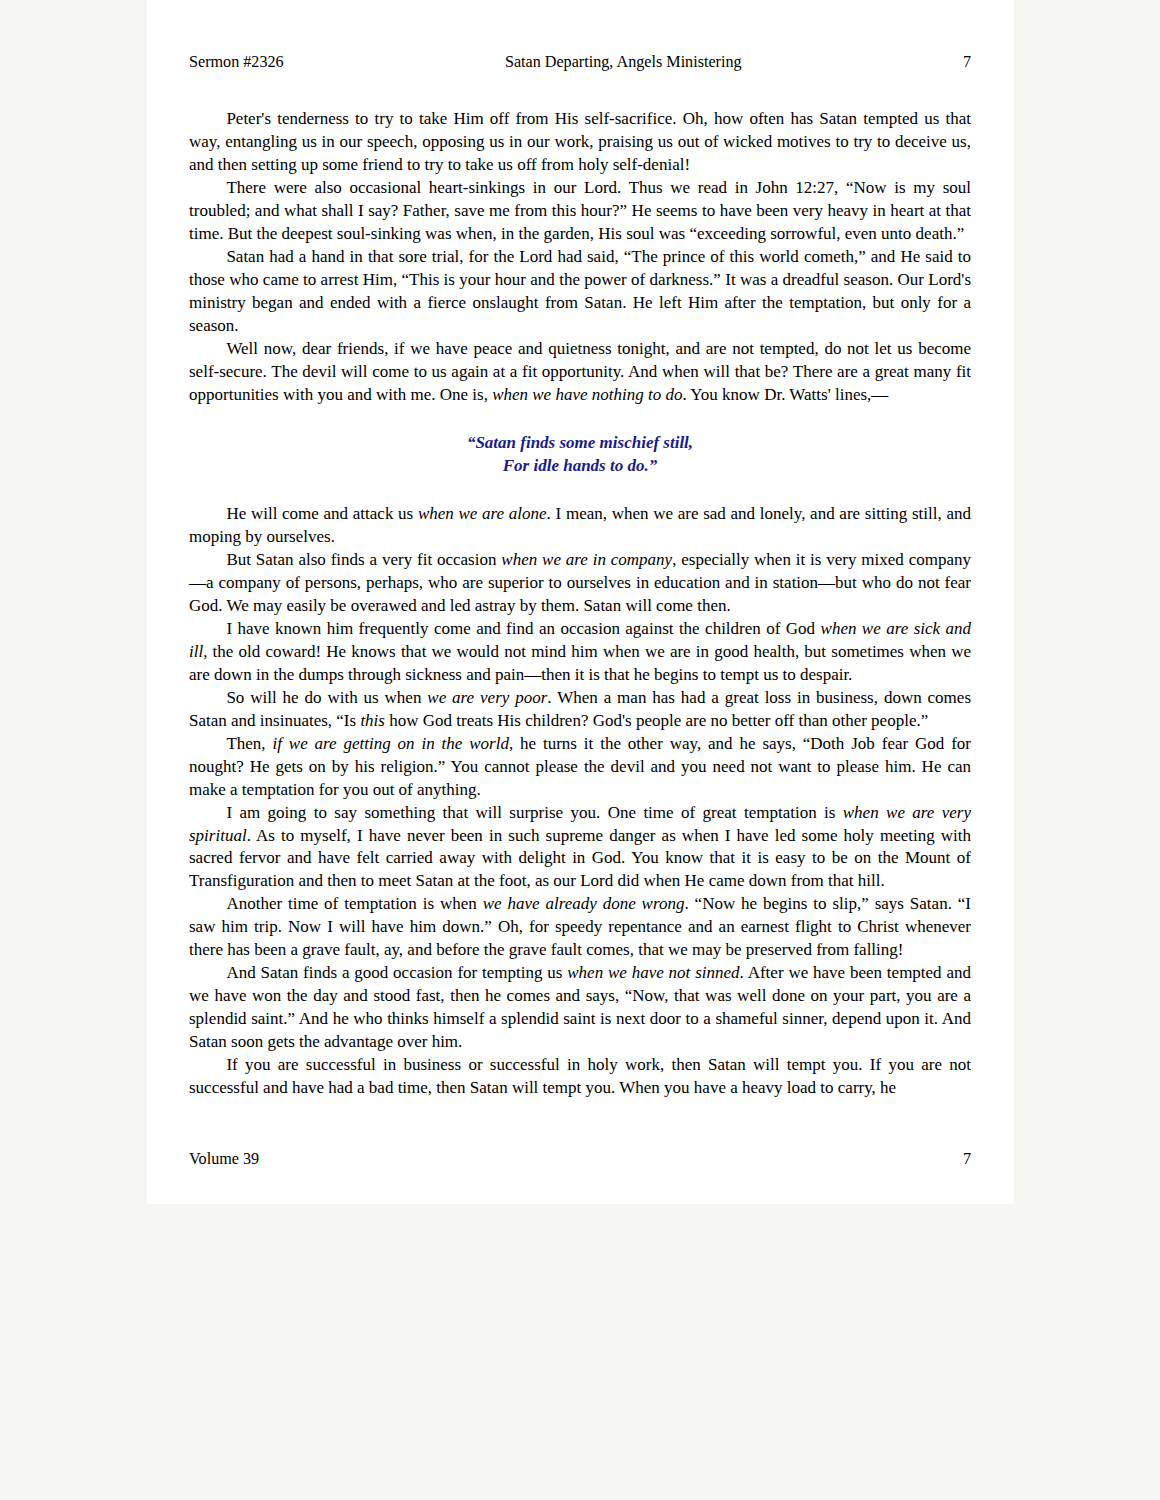Sermon #2326 Satan Departing, Angels Ministering 7
Peter's tenderness to try to take Him off from His self-sacrifice. Oh, how often has Satan tempted us that way, entangling us in our speech, opposing us in our work, praising us out of wicked motives to try to deceive us, and then setting up some friend to try to take us off from holy self-denial!
There were also occasional heart-sinkings in our Lord. Thus we read in John 12:27, “Now is my soul troubled; and what shall I say? Father, save me from this hour?” He seems to have been very heavy in heart at that time. But the deepest soul-sinking was when, in the garden, His soul was “exceeding sorrowful, even unto death.”
Satan had a hand in that sore trial, for the Lord had said, “The prince of this world cometh,” and He said to those who came to arrest Him, “This is your hour and the power of darkness.” It was a dreadful season. Our Lord's ministry began and ended with a fierce onslaught from Satan. He left Him after the temptation, but only for a season.
Well now, dear friends, if we have peace and quietness tonight, and are not tempted, do not let us become self-secure. The devil will come to us again at a fit opportunity. And when will that be? There are a great many fit opportunities with you and with me. One is, when we have nothing to do. You know Dr. Watts' lines,—
“Satan finds some mischief still,
For idle hands to do.”
He will come and attack us when we are alone. I mean, when we are sad and lonely, and are sitting still, and moping by ourselves.
But Satan also finds a very fit occasion when we are in company, especially when it is very mixed company—a company of persons, perhaps, who are superior to ourselves in education and in station—but who do not fear God. We may easily be overawed and led astray by them. Satan will come then.
I have known him frequently come and find an occasion against the children of God when we are sick and ill, the old coward! He knows that we would not mind him when we are in good health, but sometimes when we are down in the dumps through sickness and pain—then it is that he begins to tempt us to despair.
So will he do with us when we are very poor. When a man has had a great loss in business, down comes Satan and insinuates, “Is this how God treats His children? God's people are no better off than other people.”
Then, if we are getting on in the world, he turns it the other way, and he says, “Doth Job fear God for nought? He gets on by his religion.” You cannot please the devil and you need not want to please him. He can make a temptation for you out of anything.
I am going to say something that will surprise you. One time of great temptation is when we are very spiritual. As to myself, I have never been in such supreme danger as when I have led some holy meeting with sacred fervor and have felt carried away with delight in God. You know that it is easy to be on the Mount of Transfiguration and then to meet Satan at the foot, as our Lord did when He came down from that hill.
Another time of temptation is when we have already done wrong. “Now he begins to slip,” says Satan. “I saw him trip. Now I will have him down.” Oh, for speedy repentance and an earnest flight to Christ whenever there has been a grave fault, ay, and before the grave fault comes, that we may be preserved from falling!
And Satan finds a good occasion for tempting us when we have not sinned. After we have been tempted and we have won the day and stood fast, then he comes and says, “Now, that was well done on your part, you are a splendid saint.” And he who thinks himself a splendid saint is next door to a shameful sinner, depend upon it. And Satan soon gets the advantage over him.
If you are successful in business or successful in holy work, then Satan will tempt you. If you are not successful and have had a bad time, then Satan will tempt you. When you have a heavy load to carry, he
Volume 39 7